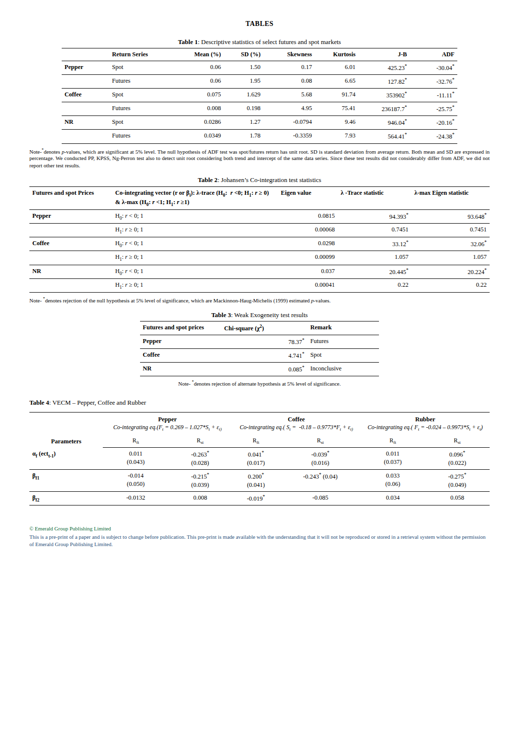TABLES
Table 1: Descriptive statistics of select futures and spot markets
| | Return Series | Mean (%) | SD (%) | Skewness | Kurtosis | J-B | ADF |
| --- | --- | --- | --- | --- | --- | --- | --- |
| Pepper | Spot | 0.06 | 1.50 | 0.17 | 6.01 | 425.23 * | -30.04 * |
| | Futures | 0.06 | 1.95 | 0.08 | 6.65 | 127.82 * | -32.76 * |
| Coffee | Spot | 0.075 | 1.629 | 5.68 | 91.74 | 353902 * | -11.11 * |
| | Futures | 0.008 | 0.198 | 4.95 | 75.41 | 236187.7 * | -25.75 * |
| NR | Spot | 0.0286 | 1.27 | -0.0794 | 9.46 | 946.04 * | -20.16 * |
| | Futures | 0.0349 | 1.78 | -0.3359 | 7.93 | 564.41 * | -24.38 * |
Note-*denotes p-values, which are significant at 5% level. The null hypothesis of ADF test was spot/futures return has unit root. SD is standard deviation from average return. Both mean and SD are expressed in percentage. We conducted PP, KPSS, Ng-Perron test also to detect unit root considering both trend and intercept of the same data series. Since these test results did not considerably differ from ADF, we did not report other test results.
Table 2: Johansen’s Co-integration test statistics
| Futures and spot Prices | Co-integrating vector (r or β i ): λ-trace (H 0 : r <0; H 1 : r ≥ 0) & λ-max (H 0 : r <1; H 1 : r ≥1) | Eigen value | λ -Trace statistic | λ-max Eigen statistic |
| --- | --- | --- | --- | --- |
| Pepper | H 0 : r < 0; 1 | 0.0815 | 94.393 * | 93.648 * |
| | H 1 : r ≥ 0; 1 | 0.00068 | 0.7451 | 0.7451 |
| Coffee | H 0 : r < 0; 1 | 0.0298 | 33.12 * | 32.06 * |
| | H 1 : r ≥ 0; 1 | 0.00099 | 1.057 | 1.057 |
| NR | H 0 : r < 0; 1 | 0.037 | 20.445 * | 20.224 * |
| | H 1 : r ≥ 0; 1 | 0.00041 | 0.22 | 0.22 |
Note- *denotes rejection of the null hypothesis at 5% level of significance, which are Mackinnon-Haug-Michelis (1999) estimated p-values.
Table 3: Weak Exogeneity test results
| Futures and spot prices | Chi-square (χ 2 ) | Remark |
| --- | --- | --- |
| Pepper | 78.37 * | Futures |
| Coffee | 4.741 * | Spot |
| NR | 0.085 * | Inconclusive |
Note- *denotes rejection of alternate hypothesis at 5% level of significance.
Table 4: VECM – Pepper, Coffee and Rubber
| Parameters | Pepper Co-integrating eq.( F t = 0.269 – 1.027*S t + ε t) | Coffee Co-integrating eq.( S t = -0.18 – 0.9773*F t + ε t) | Rubber Co-integrating eq.( F t = -0.024 – 0.9973*S t + ε t ) |
| --- | --- | --- | --- |
| R ft | R st | R ft | R st | R ft | R st |
| α f (ect t-1 ) | 0.011 (0.043) | -0.263 * (0.028) | 0.041 * (0.017) | -0.039 * (0.016) | 0.011 (0.037) | 0.096 * (0.022) |
| β f1 | -0.014 (0.050) | -0.215 * (0.039) | 0.200 * (0.041) | -0.243 * (0.04) | 0.033 (0.06) | -0.275 * (0.049) |
| β f2 | -0.0132 | 0.008 | -0.019 * | -0.085 | 0.034 | 0.058 |
© Emerald Group Publishing Limited
This is a pre-print of a paper and is subject to change before publication. This pre-print is made available with the understanding that it will not be reproduced or stored in a retrieval system without the permission of Emerald Group Publishing Limited.